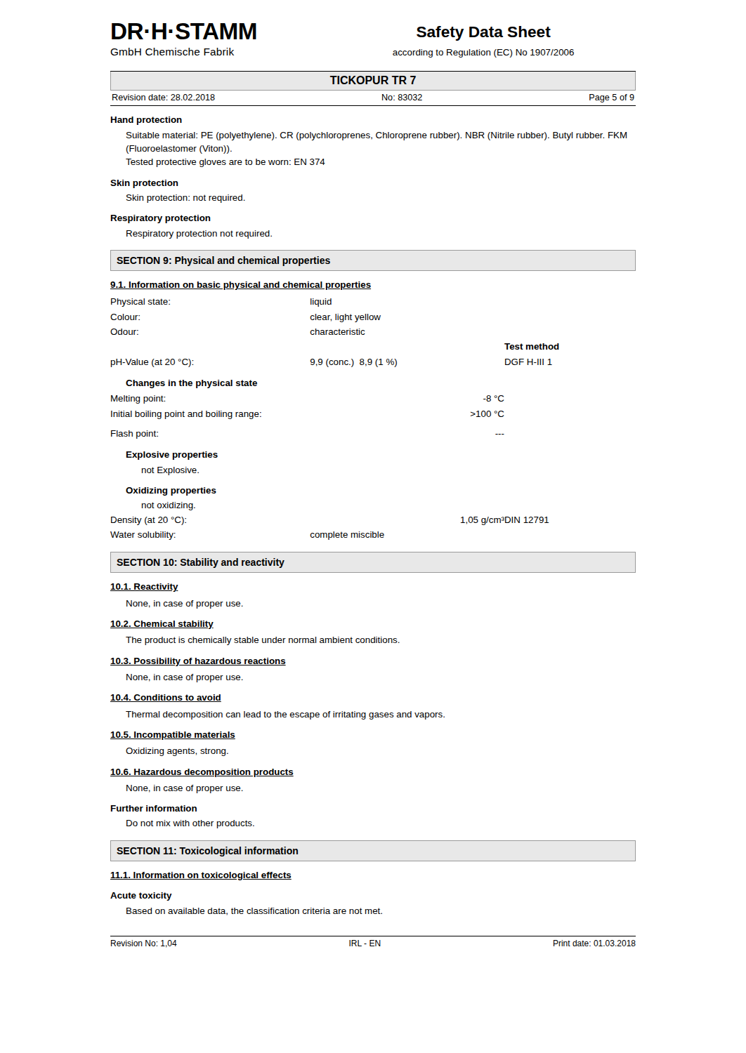DR·H·STAMM
GmbH Chemische Fabrik
Safety Data Sheet
according to Regulation (EC) No 1907/2006
TICKOPUR TR 7
Revision date: 28.02.2018
No: 83032
Page 5 of 9
Hand protection
Suitable material: PE (polyethylene). CR (polychloroprenes, Chloroprene rubber). NBR (Nitrile rubber). Butyl rubber. FKM (Fluoroelastomer (Viton)).
Tested protective gloves are to be worn: EN 374
Skin protection
Skin protection: not required.
Respiratory protection
Respiratory protection not required.
SECTION 9: Physical and chemical properties
9.1. Information on basic physical and chemical properties
| Physical state: | liquid |
| Colour: | clear, light yellow |
| Odour: | characteristic |
| | | Test method |
| pH-Value (at 20 °C): | 9,9 (conc.) 8,9 (1 %) | DGF H-III 1 |
Changes in the physical state
| Melting point: | -8 °C | |
| Initial boiling point and boiling range: | >100 °C | |
| Flash point: | --- | |
Explosive properties
not Explosive.
Oxidizing properties
not oxidizing.
| Density (at 20 °C): | 1,05 g/cm³ | DIN 12791 |
| Water solubility: | complete miscible | |
SECTION 10: Stability and reactivity
10.1. Reactivity
None, in case of proper use.
10.2. Chemical stability
The product is chemically stable under normal ambient conditions.
10.3. Possibility of hazardous reactions
None, in case of proper use.
10.4. Conditions to avoid
Thermal decomposition can lead to the escape of irritating gases and vapors.
10.5. Incompatible materials
Oxidizing agents, strong.
10.6. Hazardous decomposition products
None, in case of proper use.
Further information
Do not mix with other products.
SECTION 11: Toxicological information
11.1. Information on toxicological effects
Acute toxicity
Based on available data, the classification criteria are not met.
Revision No: 1,04
IRL - EN
Print date: 01.03.2018